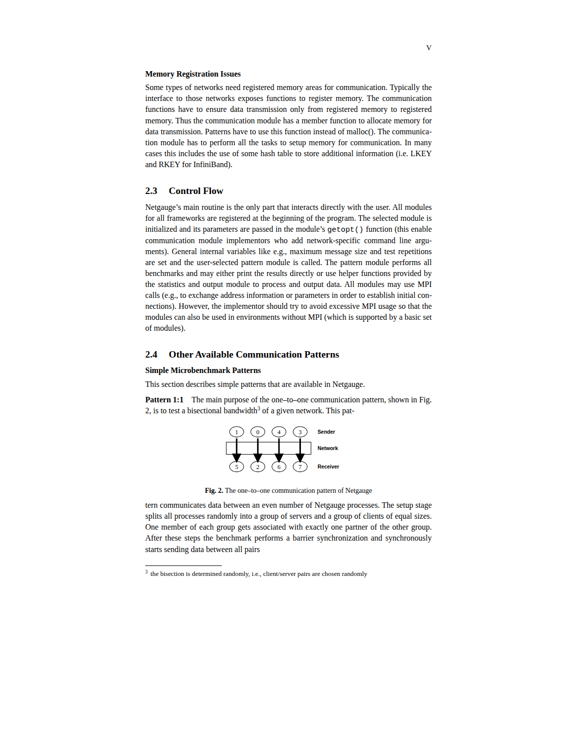V
Memory Registration Issues
Some types of networks need registered memory areas for communication. Typically the interface to those networks exposes functions to register memory. The communication functions have to ensure data transmission only from registered memory to registered memory. Thus the communication module has a member function to allocate memory for data transmission. Patterns have to use this function instead of malloc(). The communication module has to perform all the tasks to setup memory for communication. In many cases this includes the use of some hash table to store additional information (i.e. LKEY and RKEY for InfiniBand).
2.3 Control Flow
Netgauge’s main routine is the only part that interacts directly with the user. All modules for all frameworks are registered at the beginning of the program. The selected module is initialized and its parameters are passed in the module’s getopt() function (this enable communication module implementors who add network-specific command line arguments). General internal variables like e.g., maximum message size and test repetitions are set and the user-selected pattern module is called. The pattern module performs all benchmarks and may either print the results directly or use helper functions provided by the statistics and output module to process and output data. All modules may use MPI calls (e.g., to exchange address information or parameters in order to establish initial connections). However, the implementor should try to avoid excessive MPI usage so that the modules can also be used in environments without MPI (which is supported by a basic set of modules).
2.4 Other Available Communication Patterns
Simple Microbenchmark Patterns
This section describes simple patterns that are available in Netgauge.
Pattern 1:1 The main purpose of the one–to–one communication pattern, shown in Fig. 2, is to test a bisectional bandwidth3 of a given network. This pat-
1 0 4 3 5 2 6 7 Sender Network Receiver
Fig. 2. The one–to–one communication pattern of Netgauge
tern communicates data between an even number of Netgauge processes. The setup stage splits all processes randomly into a group of servers and a group of clients of equal sizes. One member of each group gets associated with exactly one partner of the other group. After these steps the benchmark performs a barrier synchronization and synchronously starts sending data between all pairs
3 the bisection is determined randomly, i.e., client/server pairs are chosen randomly